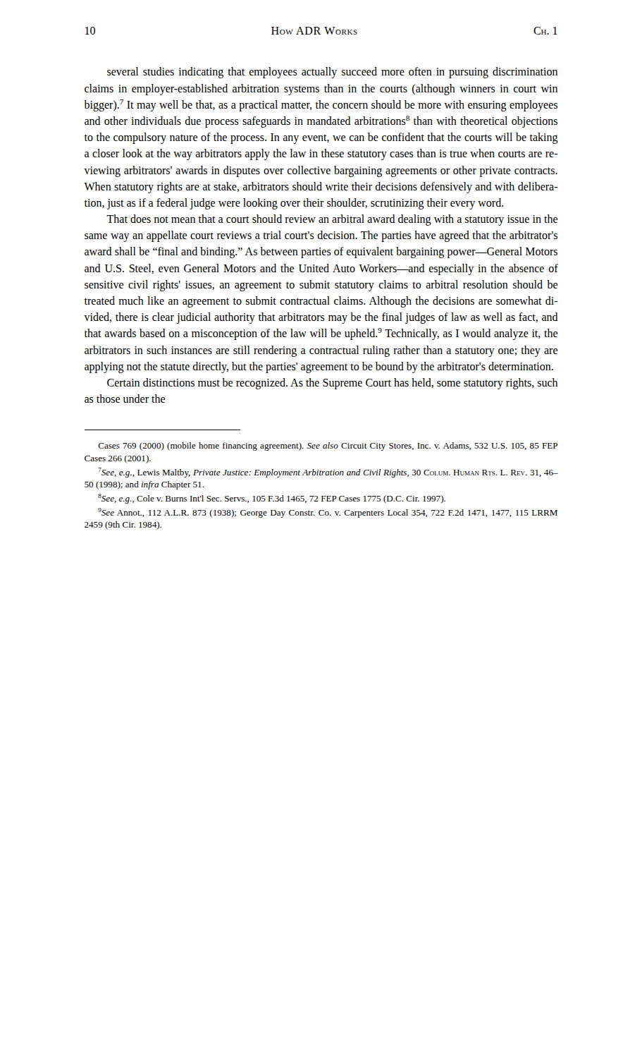10 How ADR Works Ch. 1
several studies indicating that employees actually succeed more often in pursuing discrimination claims in employer-established arbitration systems than in the courts (although winners in court win bigger).7 It may well be that, as a practical matter, the concern should be more with ensuring employees and other individuals due process safeguards in mandated arbitrations8 than with theoretical objections to the compulsory nature of the process. In any event, we can be confident that the courts will be taking a closer look at the way arbitrators apply the law in these statutory cases than is true when courts are reviewing arbitrators' awards in disputes over collective bargaining agreements or other private contracts. When statutory rights are at stake, arbitrators should write their decisions defensively and with deliberation, just as if a federal judge were looking over their shoulder, scrutinizing their every word.
That does not mean that a court should review an arbitral award dealing with a statutory issue in the same way an appellate court reviews a trial court's decision. The parties have agreed that the arbitrator's award shall be “final and binding.” As between parties of equivalent bargaining power—General Motors and U.S. Steel, even General Motors and the United Auto Workers—and especially in the absence of sensitive civil rights' issues, an agreement to submit statutory claims to arbitral resolution should be treated much like an agreement to submit contractual claims. Although the decisions are somewhat divided, there is clear judicial authority that arbitrators may be the final judges of law as well as fact, and that awards based on a misconception of the law will be upheld.9 Technically, as I would analyze it, the arbitrators in such instances are still rendering a contractual ruling rather than a statutory one; they are applying not the statute directly, but the parties' agreement to be bound by the arbitrator's determination.
Certain distinctions must be recognized. As the Supreme Court has held, some statutory rights, such as those under the
Cases 769 (2000) (mobile home financing agreement). See also Circuit City Stores, Inc. v. Adams, 532 U.S. 105, 85 FEP Cases 266 (2001).
7See, e.g., Lewis Maltby, Private Justice: Employment Arbitration and Civil Rights, 30 Colum. Human Rts. L. Rev. 31, 46–50 (1998); and infra Chapter 51.
8See, e.g., Cole v. Burns Int'l Sec. Servs., 105 F.3d 1465, 72 FEP Cases 1775 (D.C. Cir. 1997).
9See Annot., 112 A.L.R. 873 (1938); George Day Constr. Co. v. Carpenters Local 354, 722 F.2d 1471, 1477, 115 LRRM 2459 (9th Cir. 1984).